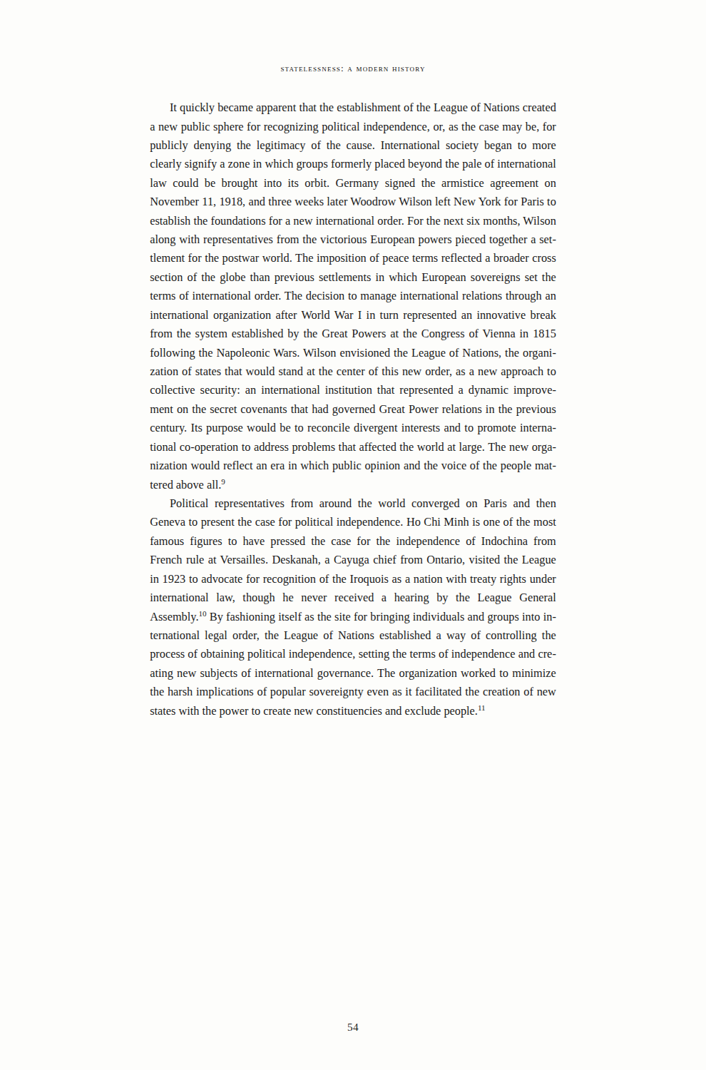Statelessness: A Modern History
It quickly became apparent that the establishment of the League of Nations created a new public sphere for recognizing political independence, or, as the case may be, for publicly denying the legitimacy of the cause. International society began to more clearly signify a zone in which groups formerly placed beyond the pale of international law could be brought into its orbit. Germany signed the armistice agreement on November 11, 1918, and three weeks later Woodrow Wilson left New York for Paris to establish the foundations for a new international order. For the next six months, Wilson along with representatives from the victorious European powers pieced together a settlement for the postwar world. The imposition of peace terms reflected a broader cross section of the globe than previous settlements in which European sovereigns set the terms of international order. The decision to manage international relations through an international organization after World War I in turn represented an innovative break from the system established by the Great Powers at the Congress of Vienna in 1815 following the Napoleonic Wars. Wilson envisioned the League of Nations, the organization of states that would stand at the center of this new order, as a new approach to collective security: an international institution that represented a dynamic improvement on the secret covenants that had governed Great Power relations in the previous century. Its purpose would be to reconcile divergent interests and to promote international co-operation to address problems that affected the world at large. The new organization would reflect an era in which public opinion and the voice of the people mattered above all.9
Political representatives from around the world converged on Paris and then Geneva to present the case for political independence. Ho Chi Minh is one of the most famous figures to have pressed the case for the independence of Indochina from French rule at Versailles. Deskanah, a Cayuga chief from Ontario, visited the League in 1923 to advocate for recognition of the Iroquois as a nation with treaty rights under international law, though he never received a hearing by the League General Assembly.10 By fashioning itself as the site for bringing individuals and groups into international legal order, the League of Nations established a way of controlling the process of obtaining political independence, setting the terms of independence and creating new subjects of international governance. The organization worked to minimize the harsh implications of popular sovereignty even as it facilitated the creation of new states with the power to create new constituencies and exclude people.11
54